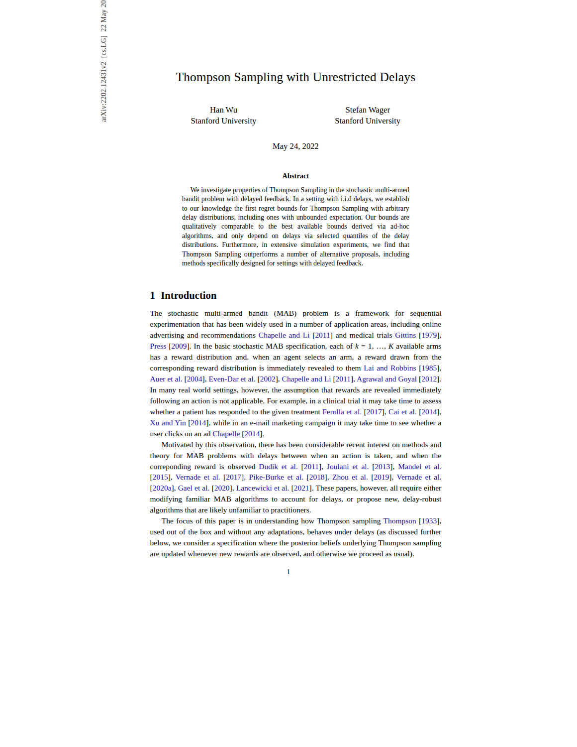arXiv:2202.12431v2 [cs.LG] 22 May 2022
Thompson Sampling with Unrestricted Delays
Han Wu
Stanford University
Stefan Wager
Stanford University
May 24, 2022
Abstract
We investigate properties of Thompson Sampling in the stochastic multi-armed bandit problem with delayed feedback. In a setting with i.i.d delays, we establish to our knowledge the first regret bounds for Thompson Sampling with arbitrary delay distributions, including ones with unbounded expectation. Our bounds are qualitatively comparable to the best available bounds derived via ad-hoc algorithms, and only depend on delays via selected quantiles of the delay distributions. Furthermore, in extensive simulation experiments, we find that Thompson Sampling outperforms a number of alternative proposals, including methods specifically designed for settings with delayed feedback.
1 Introduction
The stochastic multi-armed bandit (MAB) problem is a framework for sequential experimentation that has been widely used in a number of application areas, including online advertising and recommendations Chapelle and Li [2011] and medical trials Gittins [1979], Press [2009]. In the basic stochastic MAB specification, each of k = 1, …, K available arms has a reward distribution and, when an agent selects an arm, a reward drawn from the corresponding reward distribution is immediately revealed to them Lai and Robbins [1985], Auer et al. [2004], Even-Dar et al. [2002], Chapelle and Li [2011], Agrawal and Goyal [2012]. In many real world settings, however, the assumption that rewards are revealed immediately following an action is not applicable. For example, in a clinical trial it may take time to assess whether a patient has responded to the given treatment Ferolla et al. [2017], Cai et al. [2014], Xu and Yin [2014], while in an e-mail marketing campaign it may take time to see whether a user clicks on an ad Chapelle [2014].
Motivated by this observation, there has been considerable recent interest on methods and theory for MAB problems with delays between when an action is taken, and when the correponding reward is observed Dudik et al. [2011], Joulani et al. [2013], Mandel et al. [2015], Vernade et al. [2017], Pike-Burke et al. [2018], Zhou et al. [2019], Vernade et al. [2020a], Gael et al. [2020], Lancewicki et al. [2021]. These papers, however, all require either modifying familiar MAB algorithms to account for delays, or propose new, delay-robust algorithms that are likely unfamiliar to practitioners.
The focus of this paper is in understanding how Thompson sampling Thompson [1933], used out of the box and without any adaptations, behaves under delays (as discussed further below, we consider a specification where the posterior beliefs underlying Thompson sampling are updated whenever new rewards are observed, and otherwise we proceed as usual).
1